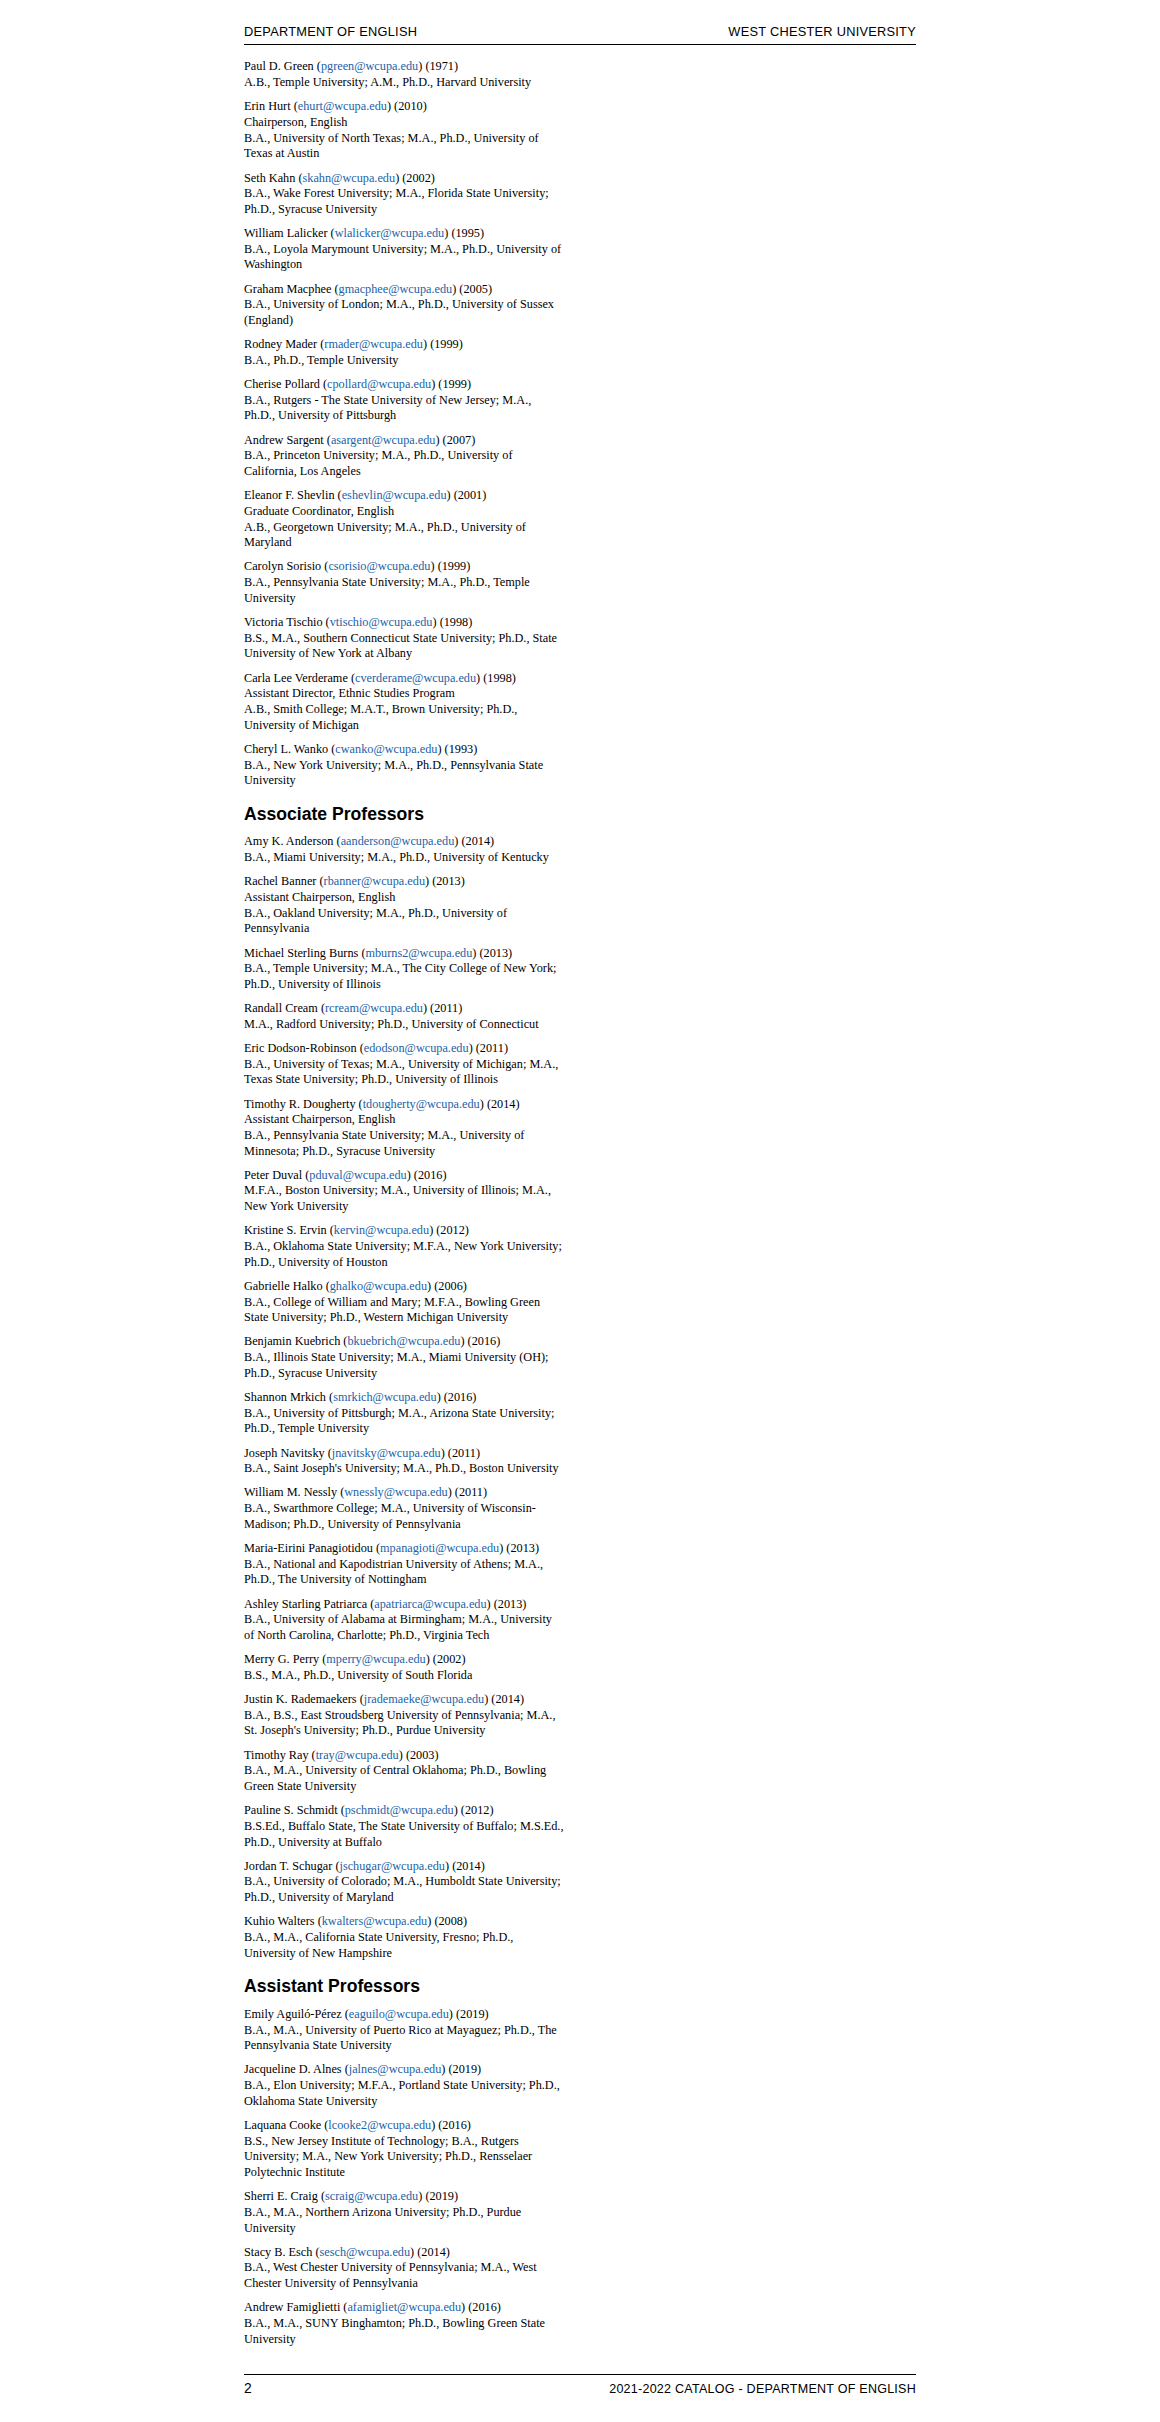Department of English
West Chester University
Paul D. Green (pgreen@wcupa.edu) (1971) A.B., Temple University; A.M., Ph.D., Harvard University
Erin Hurt (ehurt@wcupa.edu) (2010) Chairperson, English B.A., University of North Texas; M.A., Ph.D., University of Texas at Austin
Seth Kahn (skahn@wcupa.edu) (2002) B.A., Wake Forest University; M.A., Florida State University; Ph.D., Syracuse University
William Lalicker (wlalicker@wcupa.edu) (1995) B.A., Loyola Marymount University; M.A., Ph.D., University of Washington
Graham Macphee (gmacphee@wcupa.edu) (2005) B.A., University of London; M.A., Ph.D., University of Sussex (England)
Rodney Mader (rmader@wcupa.edu) (1999) B.A., Ph.D., Temple University
Cherise Pollard (cpollard@wcupa.edu) (1999) B.A., Rutgers - The State University of New Jersey; M.A., Ph.D., University of Pittsburgh
Andrew Sargent (asargent@wcupa.edu) (2007) B.A., Princeton University; M.A., Ph.D., University of California, Los Angeles
Eleanor F. Shevlin (eshevlin@wcupa.edu) (2001) Graduate Coordinator, English A.B., Georgetown University; M.A., Ph.D., University of Maryland
Carolyn Sorisio (csorisio@wcupa.edu) (1999) B.A., Pennsylvania State University; M.A., Ph.D., Temple University
Victoria Tischio (vtischio@wcupa.edu) (1998) B.S., M.A., Southern Connecticut State University; Ph.D., State University of New York at Albany
Carla Lee Verderame (cverderame@wcupa.edu) (1998) Assistant Director, Ethnic Studies Program A.B., Smith College; M.A.T., Brown University; Ph.D., University of Michigan
Cheryl L. Wanko (cwanko@wcupa.edu) (1993) B.A., New York University; M.A., Ph.D., Pennsylvania State University
Associate Professors
Amy K. Anderson (aanderson@wcupa.edu) (2014) B.A., Miami University; M.A., Ph.D., University of Kentucky
Rachel Banner (rbanner@wcupa.edu) (2013) Assistant Chairperson, English B.A., Oakland University; M.A., Ph.D., University of Pennsylvania
Michael Sterling Burns (mburns2@wcupa.edu) (2013) B.A., Temple University; M.A., The City College of New York; Ph.D., University of Illinois
Randall Cream (rcream@wcupa.edu) (2011) M.A., Radford University; Ph.D., University of Connecticut
Eric Dodson-Robinson (edodson@wcupa.edu) (2011) B.A., University of Texas; M.A., University of Michigan; M.A., Texas State University; Ph.D., University of Illinois
Timothy R. Dougherty (tdougherty@wcupa.edu) (2014) Assistant Chairperson, English B.A., Pennsylvania State University; M.A., University of Minnesota; Ph.D., Syracuse University
Peter Duval (pduval@wcupa.edu) (2016) M.F.A., Boston University; M.A., University of Illinois; M.A., New York University
Kristine S. Ervin (kervin@wcupa.edu) (2012) B.A., Oklahoma State University; M.F.A., New York University; Ph.D., University of Houston
Gabrielle Halko (ghalko@wcupa.edu) (2006) B.A., College of William and Mary; M.F.A., Bowling Green State University; Ph.D., Western Michigan University
Benjamin Kuebrich (bkuebrich@wcupa.edu) (2016) B.A., Illinois State University; M.A., Miami University (OH); Ph.D., Syracuse University
Shannon Mrkich (smrkich@wcupa.edu) (2016) B.A., University of Pittsburgh; M.A., Arizona State University; Ph.D., Temple University
Joseph Navitsky (jnavitsky@wcupa.edu) (2011) B.A., Saint Joseph's University; M.A., Ph.D., Boston University
William M. Nessly (wnessly@wcupa.edu) (2011) B.A., Swarthmore College; M.A., University of Wisconsin-Madison; Ph.D., University of Pennsylvania
Maria-Eirini Panagiotidou (mpanagioti@wcupa.edu) (2013) B.A., National and Kapodistrian University of Athens; M.A., Ph.D., The University of Nottingham
Ashley Starling Patriarca (apatriarca@wcupa.edu) (2013) B.A., University of Alabama at Birmingham; M.A., University of North Carolina, Charlotte; Ph.D., Virginia Tech
Merry G. Perry (mperry@wcupa.edu) (2002) B.S., M.A., Ph.D., University of South Florida
Justin K. Rademaekers (jrademaeke@wcupa.edu) (2014) B.A., B.S., East Stroudsberg University of Pennsylvania; M.A., St. Joseph's University; Ph.D., Purdue University
Timothy Ray (tray@wcupa.edu) (2003) B.A., M.A., University of Central Oklahoma; Ph.D., Bowling Green State University
Pauline S. Schmidt (pschmidt@wcupa.edu) (2012) B.S.Ed., Buffalo State, The State University of Buffalo; M.S.Ed., Ph.D., University at Buffalo
Jordan T. Schugar (jschugar@wcupa.edu) (2014) B.A., University of Colorado; M.A., Humboldt State University; Ph.D., University of Maryland
Kuhio Walters (kwalters@wcupa.edu) (2008) B.A., M.A., California State University, Fresno; Ph.D., University of New Hampshire
Assistant Professors
Emily Aguiló-Pérez (eaguilo@wcupa.edu) (2019) B.A., M.A., University of Puerto Rico at Mayaguez; Ph.D., The Pennsylvania State University
Jacqueline D. Alnes (jalnes@wcupa.edu) (2019) B.A., Elon University; M.F.A., Portland State University; Ph.D., Oklahoma State University
Laquana Cooke (lcooke2@wcupa.edu) (2016) B.S., New Jersey Institute of Technology; B.A., Rutgers University; M.A., New York University; Ph.D., Rensselaer Polytechnic Institute
Sherri E. Craig (scraig@wcupa.edu) (2019) B.A., M.A., Northern Arizona University; Ph.D., Purdue University
Stacy B. Esch (sesch@wcupa.edu) (2014) B.A., West Chester University of Pennsylvania; M.A., West Chester University of Pennsylvania
Andrew Famiglietti (afamigliet@wcupa.edu) (2016) B.A., M.A., SUNY Binghamton; Ph.D., Bowling Green State University
2
2021-2022 Catalog - Department of English